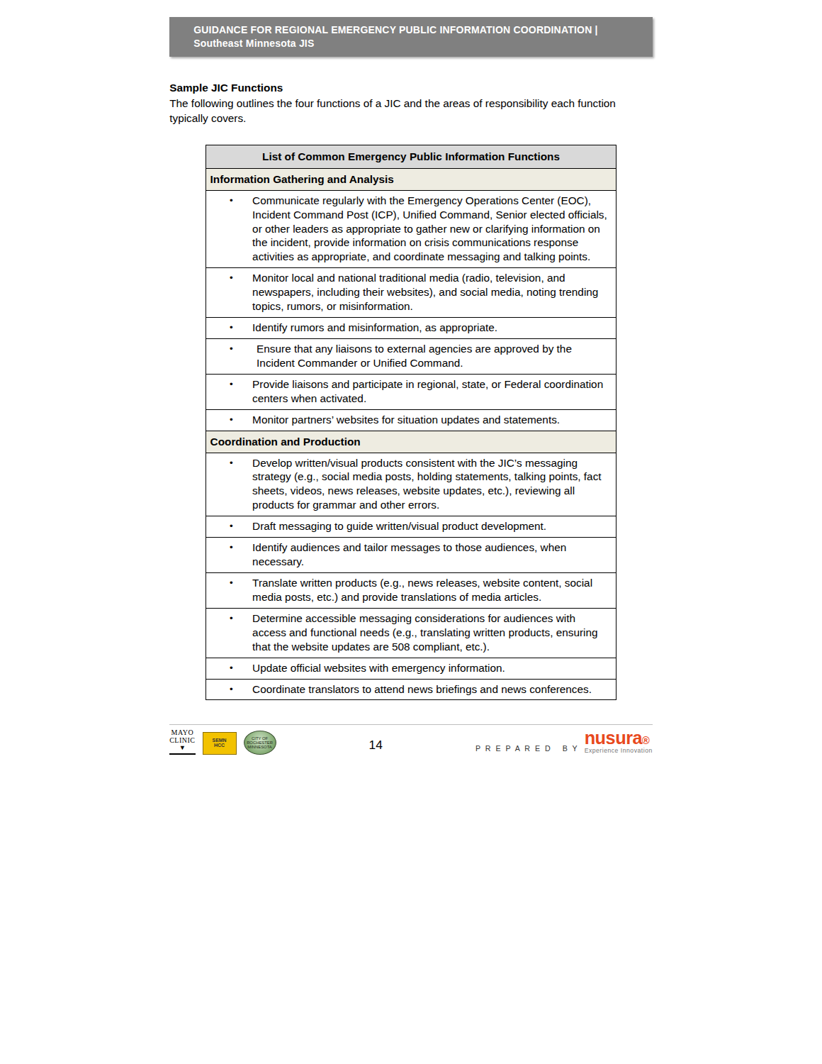GUIDANCE FOR REGIONAL EMERGENCY PUBLIC INFORMATION COORDINATION | Southeast Minnesota JIS
Sample JIC Functions
The following outlines the four functions of a JIC and the areas of responsibility each function typically covers.
| List of Common Emergency Public Information Functions |
| --- |
| Information Gathering and Analysis |
| • Communicate regularly with the Emergency Operations Center (EOC), Incident Command Post (ICP), Unified Command, Senior elected officials, or other leaders as appropriate to gather new or clarifying information on the incident, provide information on crisis communications response activities as appropriate, and coordinate messaging and talking points. |
| • Monitor local and national traditional media (radio, television, and newspapers, including their websites), and social media, noting trending topics, rumors, or misinformation. |
| • Identify rumors and misinformation, as appropriate. |
| • Ensure that any liaisons to external agencies are approved by the Incident Commander or Unified Command. |
| • Provide liaisons and participate in regional, state, or Federal coordination centers when activated. |
| • Monitor partners’ websites for situation updates and statements. |
| Coordination and Production |
| • Develop written/visual products consistent with the JIC’s messaging strategy (e.g., social media posts, holding statements, talking points, fact sheets, videos, news releases, website updates, etc.), reviewing all products for grammar and other errors. |
| • Draft messaging to guide written/visual product development. |
| • Identify audiences and tailor messages to those audiences, when necessary. |
| • Translate written products (e.g., news releases, website content, social media posts, etc.) and provide translations of media articles. |
| • Determine accessible messaging considerations for audiences with access and functional needs (e.g., translating written products, ensuring that the website updates are 508 compliant, etc.). |
| • Update official websites with emergency information. |
| • Coordinate translators to attend news briefings and news conferences. |
MAYO
CLINIC
▼
SEMN
HCC
CITY OF
ROCHESTER
MINNESOTA
14
P R E P A R E D B Y
nusura®
Experience Innovation